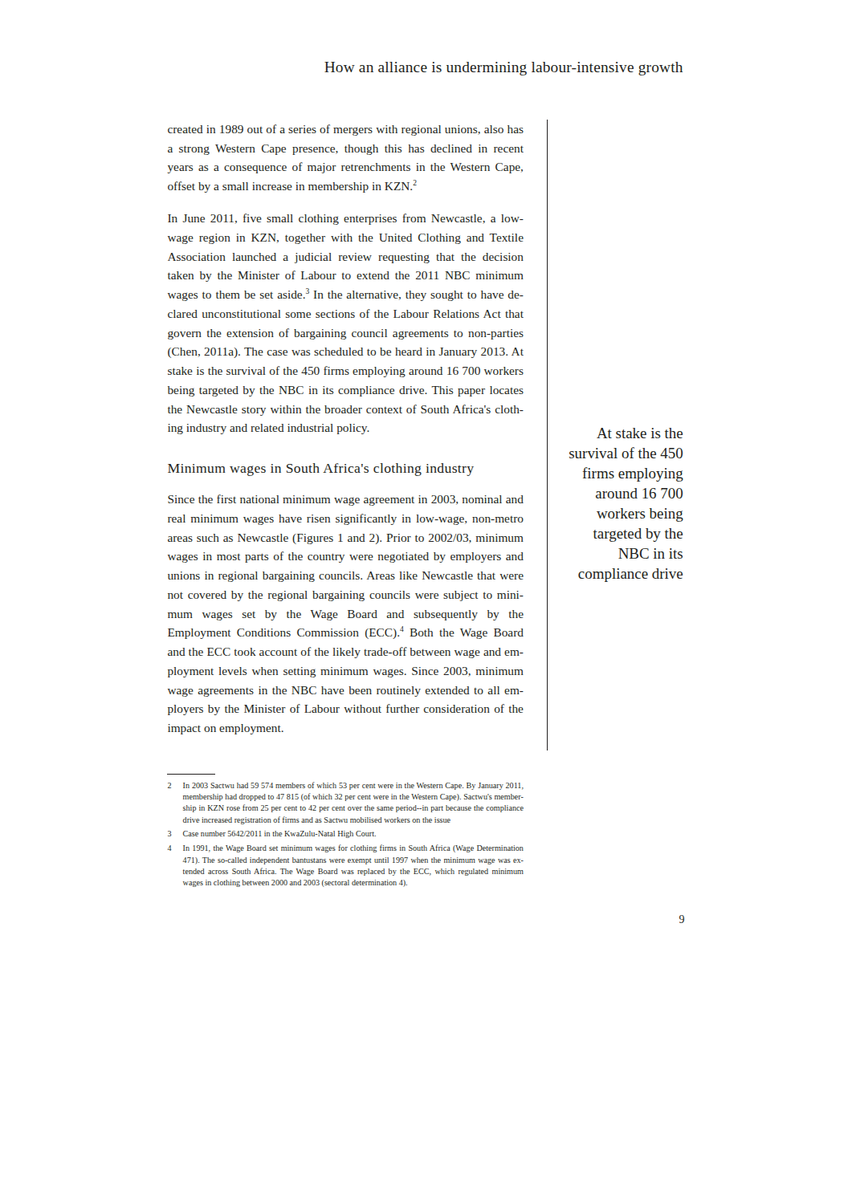How an alliance is undermining labour-intensive growth
created in 1989 out of a series of mergers with regional unions, also has a strong Western Cape presence, though this has declined in recent years as a consequence of major retrenchments in the Western Cape, offset by a small increase in membership in KZN.2
In June 2011, five small clothing enterprises from Newcastle, a low-wage region in KZN, together with the United Clothing and Textile Association launched a judicial review requesting that the decision taken by the Minister of Labour to extend the 2011 NBC minimum wages to them be set aside.3 In the alternative, they sought to have declared unconstitutional some sections of the Labour Relations Act that govern the extension of bargaining council agreements to non-parties (Chen, 2011a). The case was scheduled to be heard in January 2013. At stake is the survival of the 450 firms employing around 16 700 workers being targeted by the NBC in its compliance drive. This paper locates the Newcastle story within the broader context of South Africa's clothing industry and related industrial policy.
Minimum wages in South Africa's clothing industry
Since the first national minimum wage agreement in 2003, nominal and real minimum wages have risen significantly in low-wage, non-metro areas such as Newcastle (Figures 1 and 2). Prior to 2002/03, minimum wages in most parts of the country were negotiated by employers and unions in regional bargaining councils. Areas like Newcastle that were not covered by the regional bargaining councils were subject to minimum wages set by the Wage Board and subsequently by the Employment Conditions Commission (ECC).4 Both the Wage Board and the ECC took account of the likely trade-off between wage and employment levels when setting minimum wages. Since 2003, minimum wage agreements in the NBC have been routinely extended to all employers by the Minister of Labour without further consideration of the impact on employment.
At stake is the survival of the 450 firms employing around 16 700 workers being targeted by the NBC in its compliance drive
2 In 2003 Sactwu had 59 574 members of which 53 per cent were in the Western Cape. By January 2011, membership had dropped to 47 815 (of which 32 per cent were in the Western Cape). Sactwu's membership in KZN rose from 25 per cent to 42 per cent over the same period--in part because the compliance drive increased registration of firms and as Sactwu mobilised workers on the issue
3 Case number 5642/2011 in the KwaZulu-Natal High Court.
4 In 1991, the Wage Board set minimum wages for clothing firms in South Africa (Wage Determination 471). The so-called independent bantustans were exempt until 1997 when the minimum wage was extended across South Africa. The Wage Board was replaced by the ECC, which regulated minimum wages in clothing between 2000 and 2003 (sectoral determination 4).
9